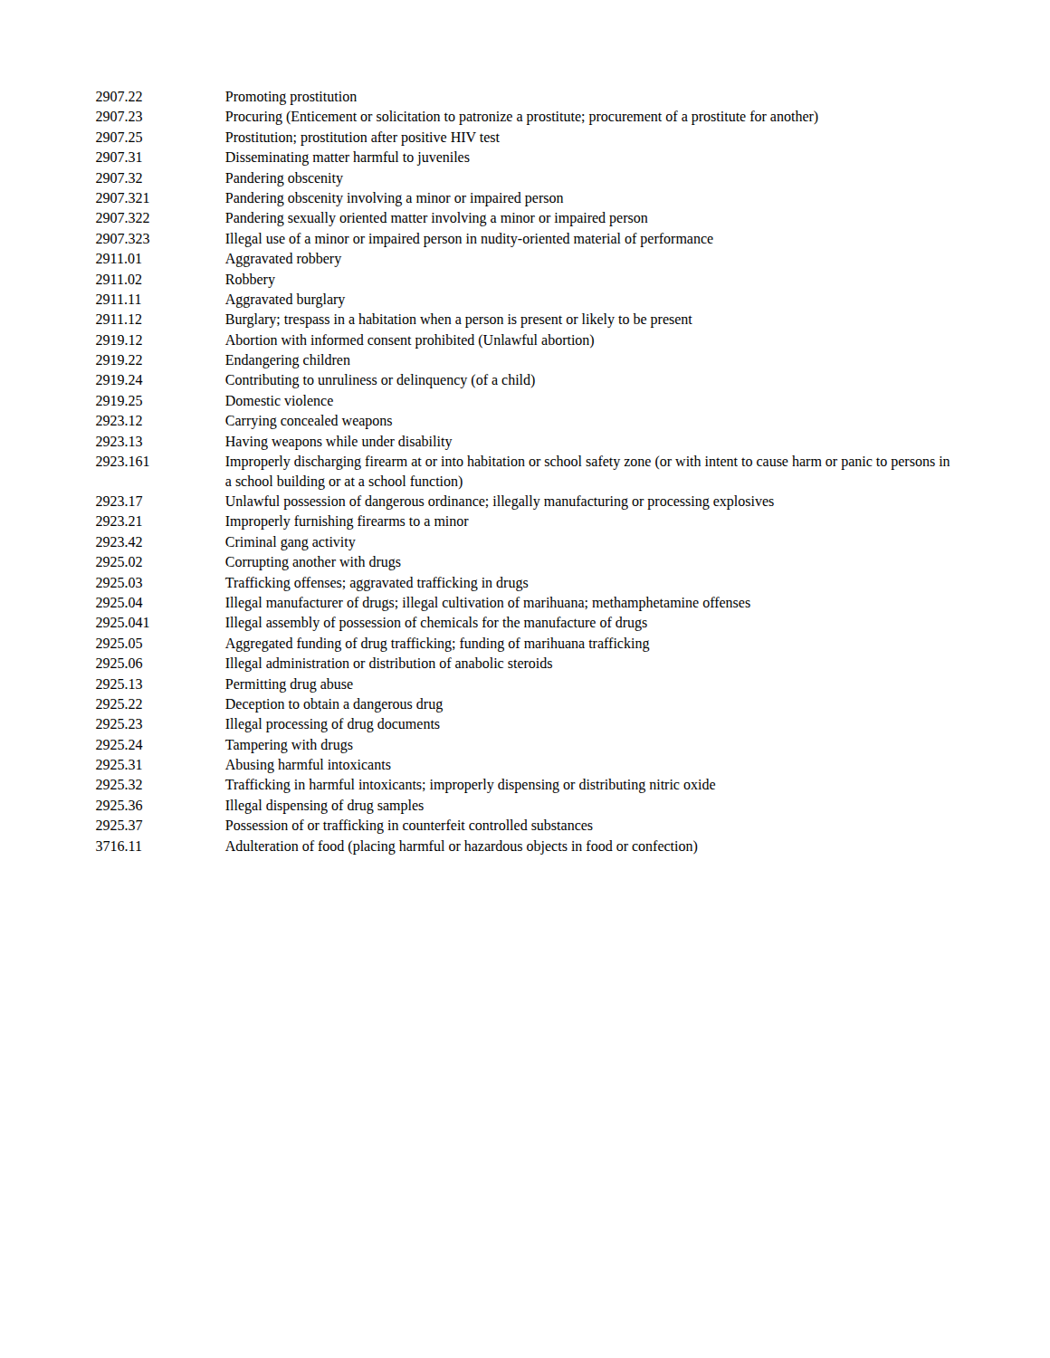| 2907.22 | Promoting prostitution |
| 2907.23 | Procuring (Enticement or solicitation to patronize a prostitute; procurement of a prostitute for another) |
| 2907.25 | Prostitution; prostitution after positive HIV test |
| 2907.31 | Disseminating matter harmful to juveniles |
| 2907.32 | Pandering obscenity |
| 2907.321 | Pandering obscenity involving a minor or impaired person |
| 2907.322 | Pandering sexually oriented matter involving a minor or impaired person |
| 2907.323 | Illegal use of a minor or impaired person in nudity-oriented material of performance |
| 2911.01 | Aggravated robbery |
| 2911.02 | Robbery |
| 2911.11 | Aggravated burglary |
| 2911.12 | Burglary; trespass in a habitation when a person is present or likely to be present |
| 2919.12 | Abortion with informed consent prohibited (Unlawful abortion) |
| 2919.22 | Endangering children |
| 2919.24 | Contributing to unruliness or delinquency (of a child) |
| 2919.25 | Domestic violence |
| 2923.12 | Carrying concealed weapons |
| 2923.13 | Having weapons while under disability |
| 2923.161 | Improperly discharging firearm at or into habitation or school safety zone (or with intent to cause harm or panic to persons in a school building or at a school function) |
| 2923.17 | Unlawful possession of dangerous ordinance; illegally manufacturing or processing explosives |
| 2923.21 | Improperly furnishing firearms to a minor |
| 2923.42 | Criminal gang activity |
| 2925.02 | Corrupting another with drugs |
| 2925.03 | Trafficking offenses; aggravated trafficking in drugs |
| 2925.04 | Illegal manufacturer of drugs; illegal cultivation of marihuana; methamphetamine offenses |
| 2925.041 | Illegal assembly of possession of chemicals for the manufacture of drugs |
| 2925.05 | Aggregated funding of drug trafficking; funding of marihuana trafficking |
| 2925.06 | Illegal administration or distribution of anabolic steroids |
| 2925.13 | Permitting drug abuse |
| 2925.22 | Deception to obtain a dangerous drug |
| 2925.23 | Illegal processing of drug documents |
| 2925.24 | Tampering with drugs |
| 2925.31 | Abusing harmful intoxicants |
| 2925.32 | Trafficking in harmful intoxicants; improperly dispensing or distributing nitric oxide |
| 2925.36 | Illegal dispensing of drug samples |
| 2925.37 | Possession of or trafficking in counterfeit controlled substances |
| 3716.11 | Adulteration of food (placing harmful or hazardous objects in food or confection) |